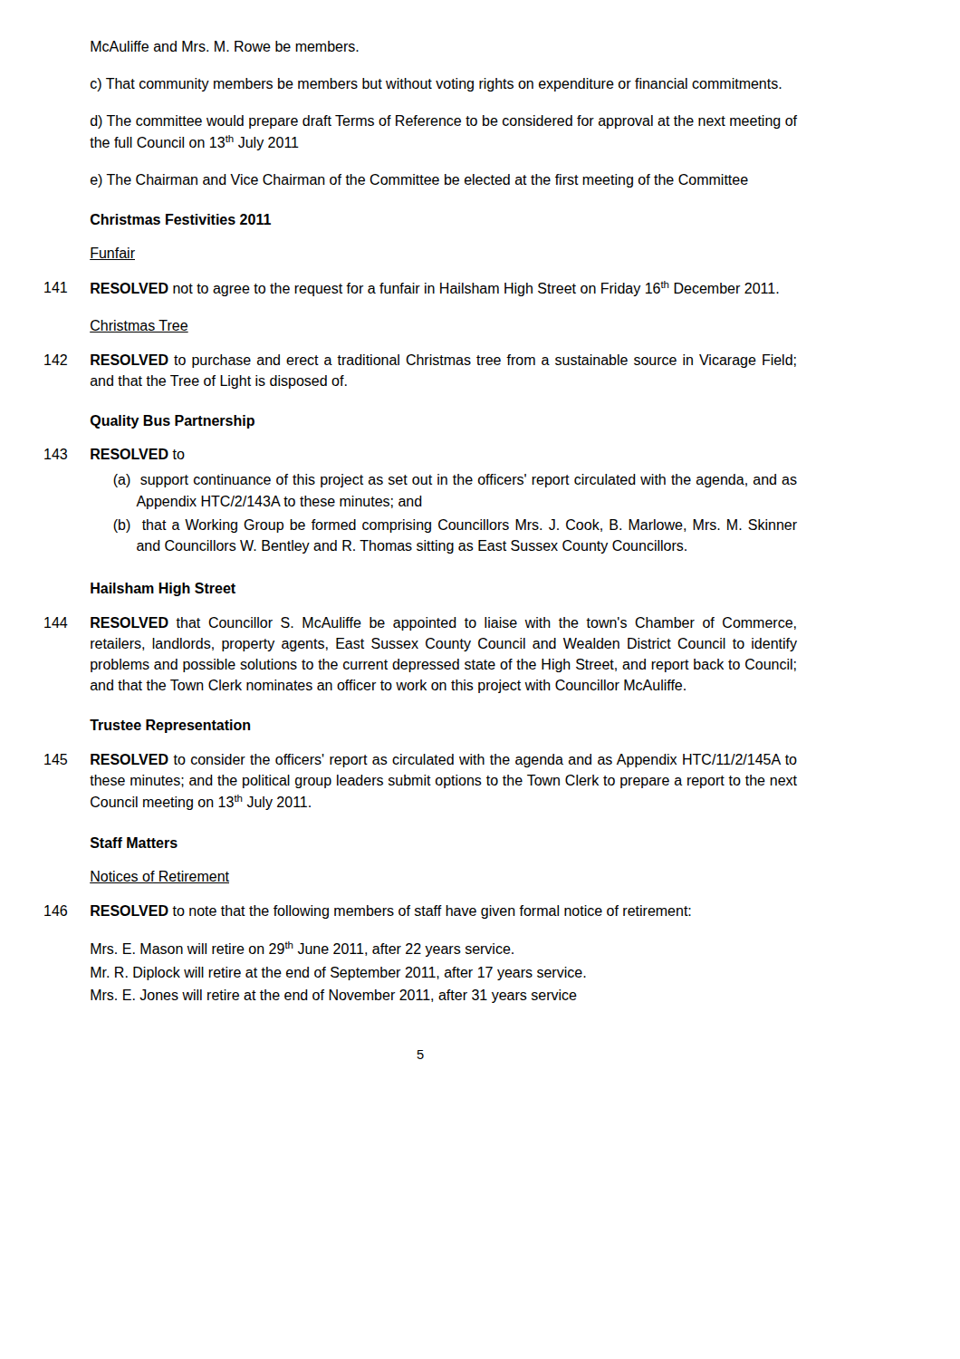McAuliffe and Mrs. M. Rowe be members.
c) That community members be members but without voting rights on expenditure or financial commitments.
d) The committee would prepare draft Terms of Reference to be considered for approval at the next meeting of the full Council on 13th July 2011
e) The Chairman and Vice Chairman of the Committee be elected at the first meeting of the Committee
Christmas Festivities 2011
Funfair
141
RESOLVED not to agree to the request for a funfair in Hailsham High Street on Friday 16th December 2011.
Christmas Tree
142
RESOLVED to purchase and erect a traditional Christmas tree from a sustainable source in Vicarage Field; and that the Tree of Light is disposed of.
Quality Bus Partnership
143
RESOLVED to
(a) support continuance of this project as set out in the officers' report circulated with the agenda, and as Appendix HTC/2/143A to these minutes; and
(b) that a Working Group be formed comprising Councillors Mrs. J. Cook, B. Marlowe, Mrs. M. Skinner and Councillors W. Bentley and R. Thomas sitting as East Sussex County Councillors.
Hailsham High Street
144
RESOLVED that Councillor S. McAuliffe be appointed to liaise with the town's Chamber of Commerce, retailers, landlords, property agents, East Sussex County Council and Wealden District Council to identify problems and possible solutions to the current depressed state of the High Street, and report back to Council; and that the Town Clerk nominates an officer to work on this project with Councillor McAuliffe.
Trustee Representation
145
RESOLVED to consider the officers' report as circulated with the agenda and as Appendix HTC/11/2/145A to these minutes; and the political group leaders submit options to the Town Clerk to prepare a report to the next Council meeting on 13th July 2011.
Staff Matters
Notices of Retirement
146
RESOLVED to note that the following members of staff have given formal notice of retirement:
Mrs. E. Mason will retire on 29th June 2011, after 22 years service.
Mr. R. Diplock will retire at the end of September 2011, after 17 years service.
Mrs. E. Jones will retire at the end of November 2011, after 31 years service
5